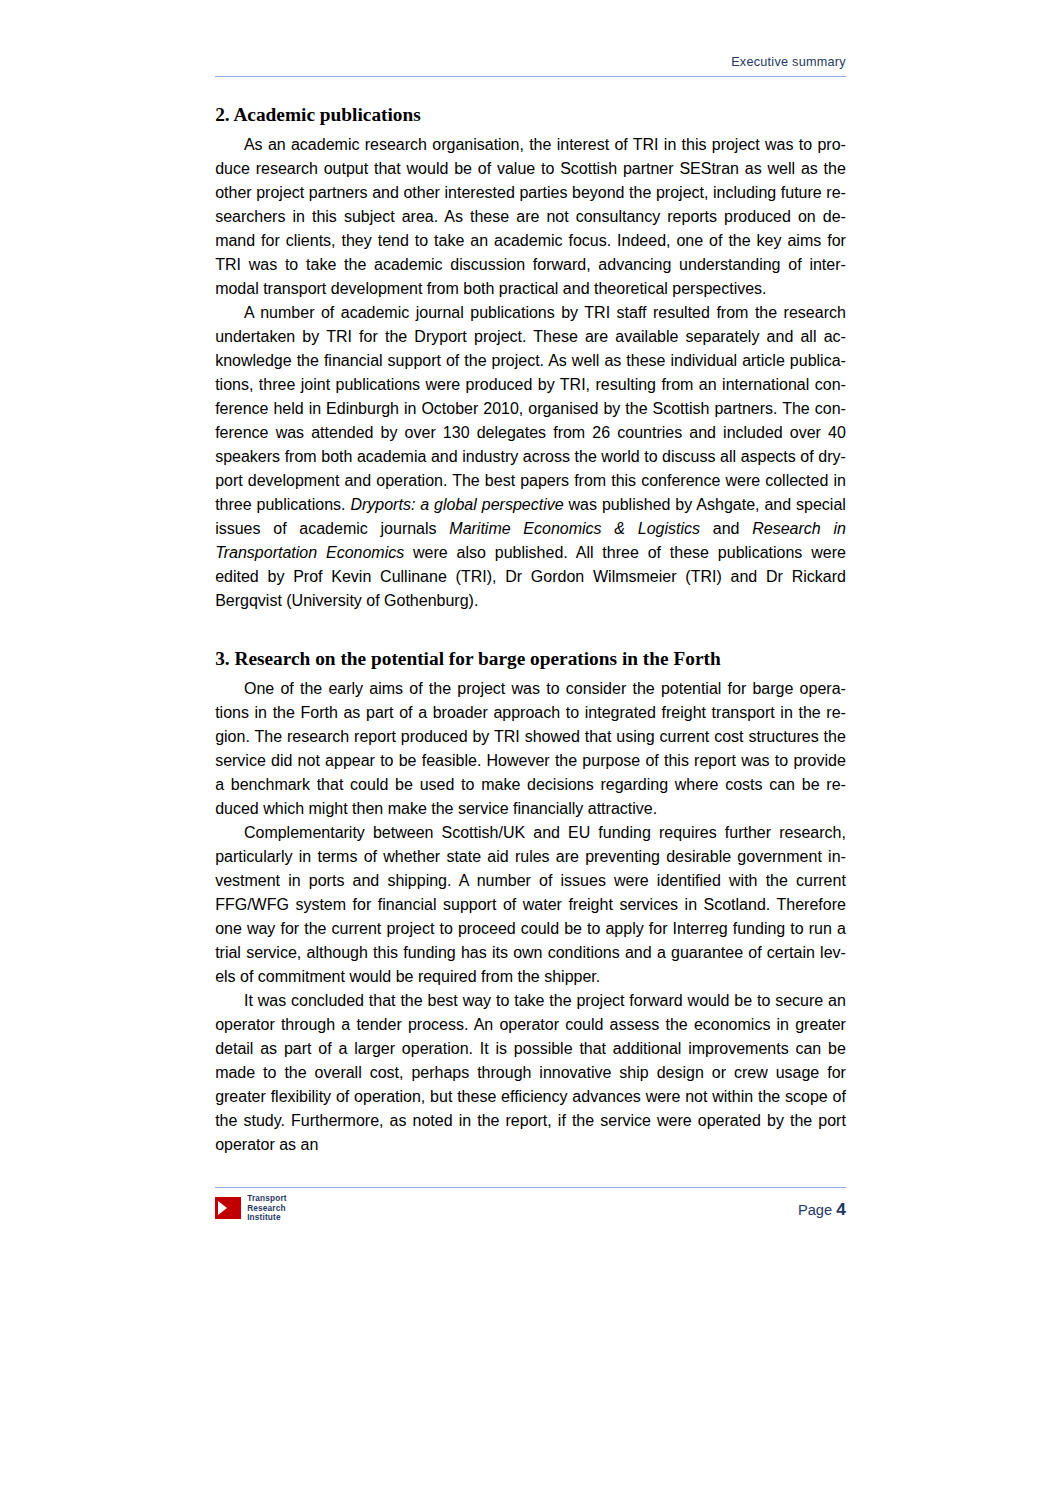Executive summary
2. Academic publications
As an academic research organisation, the interest of TRI in this project was to produce research output that would be of value to Scottish partner SEStran as well as the other project partners and other interested parties beyond the project, including future researchers in this subject area. As these are not consultancy reports produced on demand for clients, they tend to take an academic focus. Indeed, one of the key aims for TRI was to take the academic discussion forward, advancing understanding of intermodal transport development from both practical and theoretical perspectives.
A number of academic journal publications by TRI staff resulted from the research undertaken by TRI for the Dryport project. These are available separately and all acknowledge the financial support of the project. As well as these individual article publications, three joint publications were produced by TRI, resulting from an international conference held in Edinburgh in October 2010, organised by the Scottish partners. The conference was attended by over 130 delegates from 26 countries and included over 40 speakers from both academia and industry across the world to discuss all aspects of dryport development and operation. The best papers from this conference were collected in three publications. Dryports: a global perspective was published by Ashgate, and special issues of academic journals Maritime Economics & Logistics and Research in Transportation Economics were also published. All three of these publications were edited by Prof Kevin Cullinane (TRI), Dr Gordon Wilmsmeier (TRI) and Dr Rickard Bergqvist (University of Gothenburg).
3. Research on the potential for barge operations in the Forth
One of the early aims of the project was to consider the potential for barge operations in the Forth as part of a broader approach to integrated freight transport in the region. The research report produced by TRI showed that using current cost structures the service did not appear to be feasible. However the purpose of this report was to provide a benchmark that could be used to make decisions regarding where costs can be reduced which might then make the service financially attractive.
Complementarity between Scottish/UK and EU funding requires further research, particularly in terms of whether state aid rules are preventing desirable government investment in ports and shipping. A number of issues were identified with the current FFG/WFG system for financial support of water freight services in Scotland. Therefore one way for the current project to proceed could be to apply for Interreg funding to run a trial service, although this funding has its own conditions and a guarantee of certain levels of commitment would be required from the shipper.
It was concluded that the best way to take the project forward would be to secure an operator through a tender process. An operator could assess the economics in greater detail as part of a larger operation. It is possible that additional improvements can be made to the overall cost, perhaps through innovative ship design or crew usage for greater flexibility of operation, but these efficiency advances were not within the scope of the study. Furthermore, as noted in the report, if the service were operated by the port operator as an
Transport
Research
Institute
Page 4